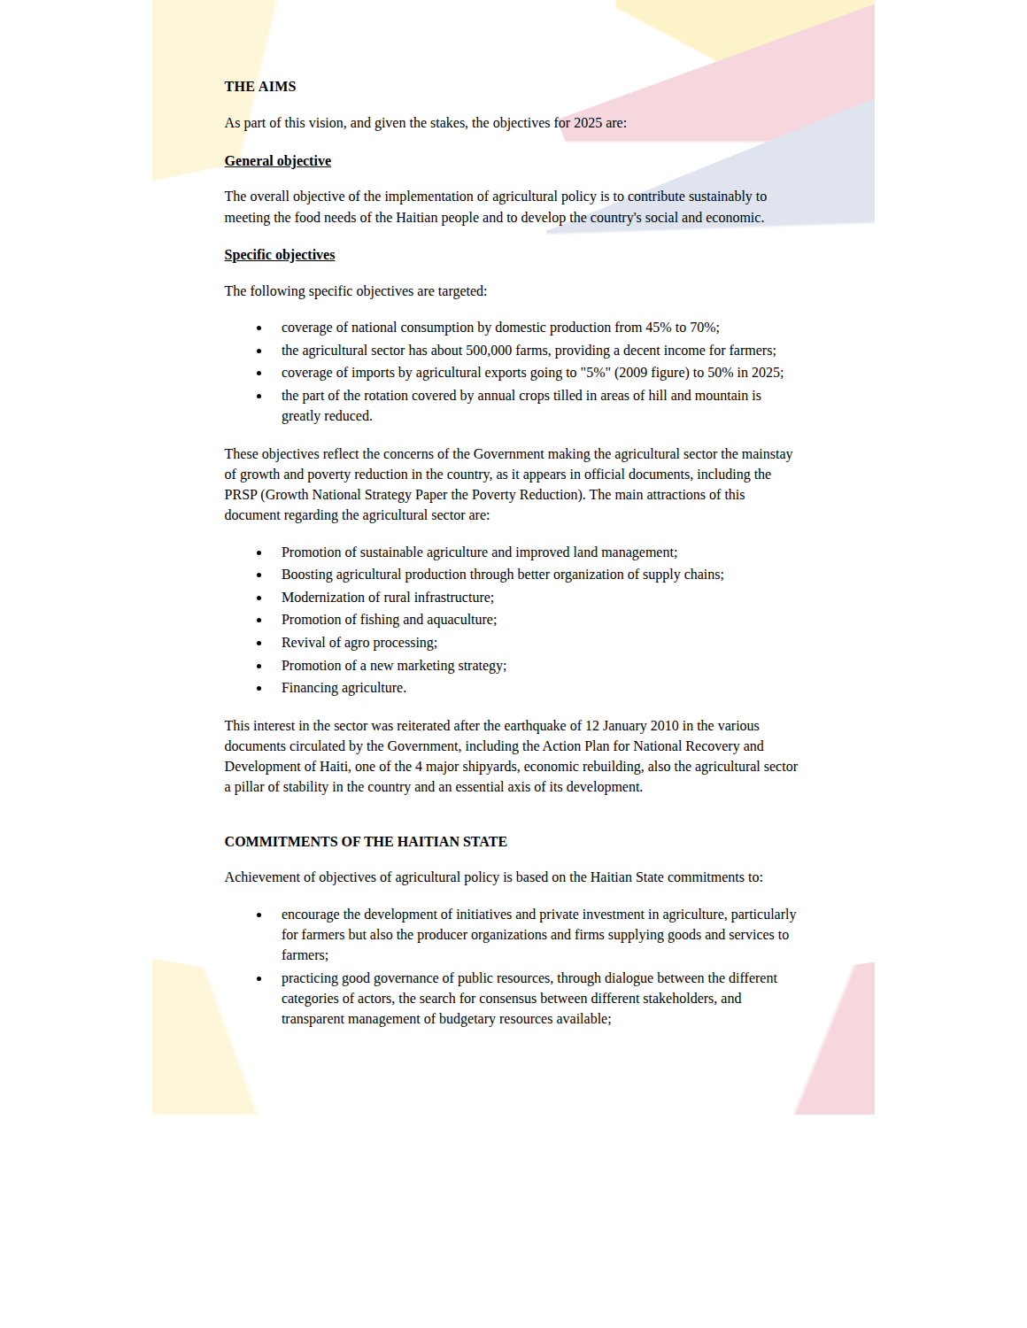THE AIMS
As part of this vision, and given the stakes, the objectives for 2025 are:
General objective
The overall objective of the implementation of agricultural policy is to contribute sustainably to meeting the food needs of the Haitian people and to develop the country's social and economic.
Specific objectives
The following specific objectives are targeted:
coverage of national consumption by domestic production from 45% to 70%;
the agricultural sector has about 500,000 farms, providing a decent income for farmers;
coverage of imports by agricultural exports going to "5%" (2009 figure) to 50% in 2025;
the part of the rotation covered by annual crops tilled in areas of hill and mountain is greatly reduced.
These objectives reflect the concerns of the Government making the agricultural sector the mainstay of growth and poverty reduction in the country, as it appears in official documents, including the PRSP (Growth National Strategy Paper the Poverty Reduction). The main attractions of this document regarding the agricultural sector are:
Promotion of sustainable agriculture and improved land management;
Boosting agricultural production through better organization of supply chains;
Modernization of rural infrastructure;
Promotion of fishing and aquaculture;
Revival of agro processing;
Promotion of a new marketing strategy;
Financing agriculture.
This interest in the sector was reiterated after the earthquake of 12 January 2010 in the various documents circulated by the Government, including the Action Plan for National Recovery and Development of Haiti, one of the 4 major shipyards, economic rebuilding, also the agricultural sector a pillar of stability in the country and an essential axis of its development.
COMMITMENTS OF THE HAITIAN STATE
Achievement of objectives of agricultural policy is based on the Haitian State commitments to:
encourage the development of initiatives and private investment in agriculture, particularly for farmers but also the producer organizations and firms supplying goods and services to farmers;
practicing good governance of public resources, through dialogue between the different categories of actors, the search for consensus between different stakeholders, and transparent management of budgetary resources available;